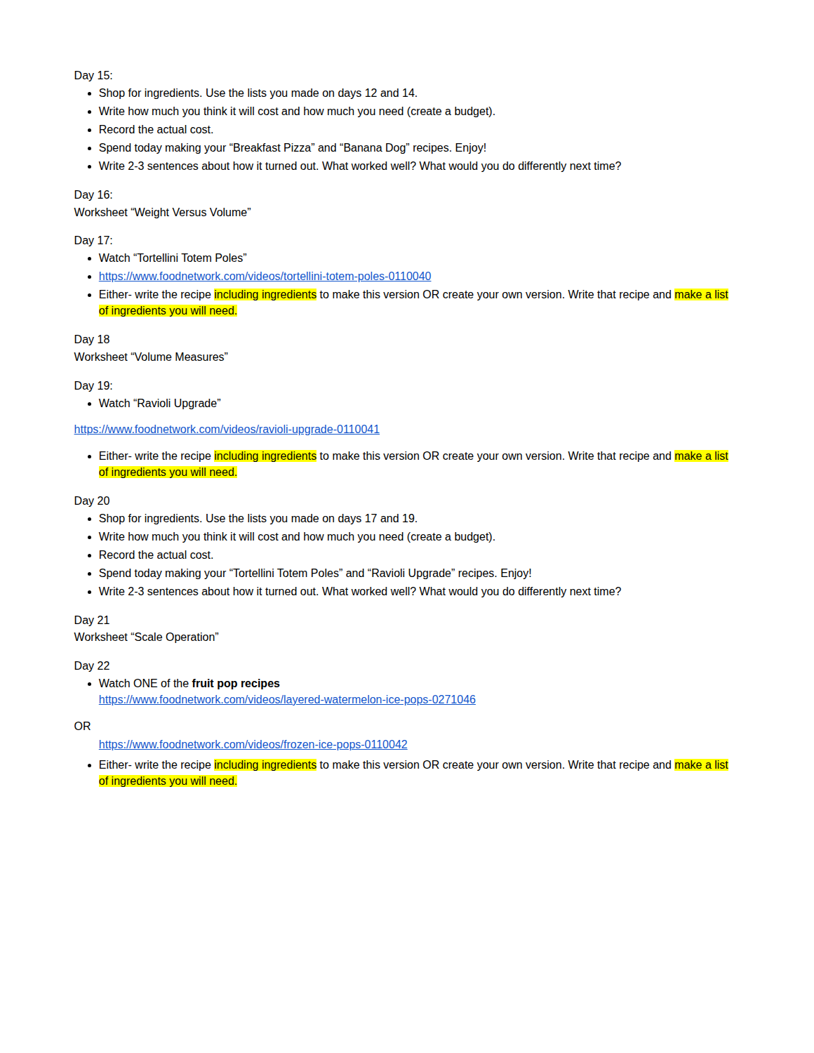Day 15:
Shop for ingredients. Use the lists you made on days 12 and 14.
Write how much you think it will cost and how much you need (create a budget).
Record the actual cost.
Spend today making your “Breakfast Pizza” and “Banana Dog” recipes. Enjoy!
Write 2-3 sentences about how it turned out. What worked well? What would you do differently next time?
Day 16:
Worksheet “Weight Versus Volume”
Day 17:
Watch “Tortellini Totem Poles”
https://www.foodnetwork.com/videos/tortellini-totem-poles-0110040
Either- write the recipe including ingredients to make this version OR create your own version. Write that recipe and make a list of ingredients you will need.
Day 18
Worksheet “Volume Measures”
Day 19:
Watch “Ravioli Upgrade”
https://www.foodnetwork.com/videos/ravioli-upgrade-0110041
Either- write the recipe including ingredients to make this version OR create your own version. Write that recipe and make a list of ingredients you will need.
Day 20
Shop for ingredients. Use the lists you made on days 17 and 19.
Write how much you think it will cost and how much you need (create a budget).
Record the actual cost.
Spend today making your “Tortellini Totem Poles” and “Ravioli Upgrade” recipes. Enjoy!
Write 2-3 sentences about how it turned out. What worked well? What would you do differently next time?
Day 21
Worksheet “Scale Operation”
Day 22
Watch ONE of the fruit pop recipes
https://www.foodnetwork.com/videos/layered-watermelon-ice-pops-0271046
OR
https://www.foodnetwork.com/videos/frozen-ice-pops-0110042
Either- write the recipe including ingredients to make this version OR create your own version. Write that recipe and make a list of ingredients you will need.